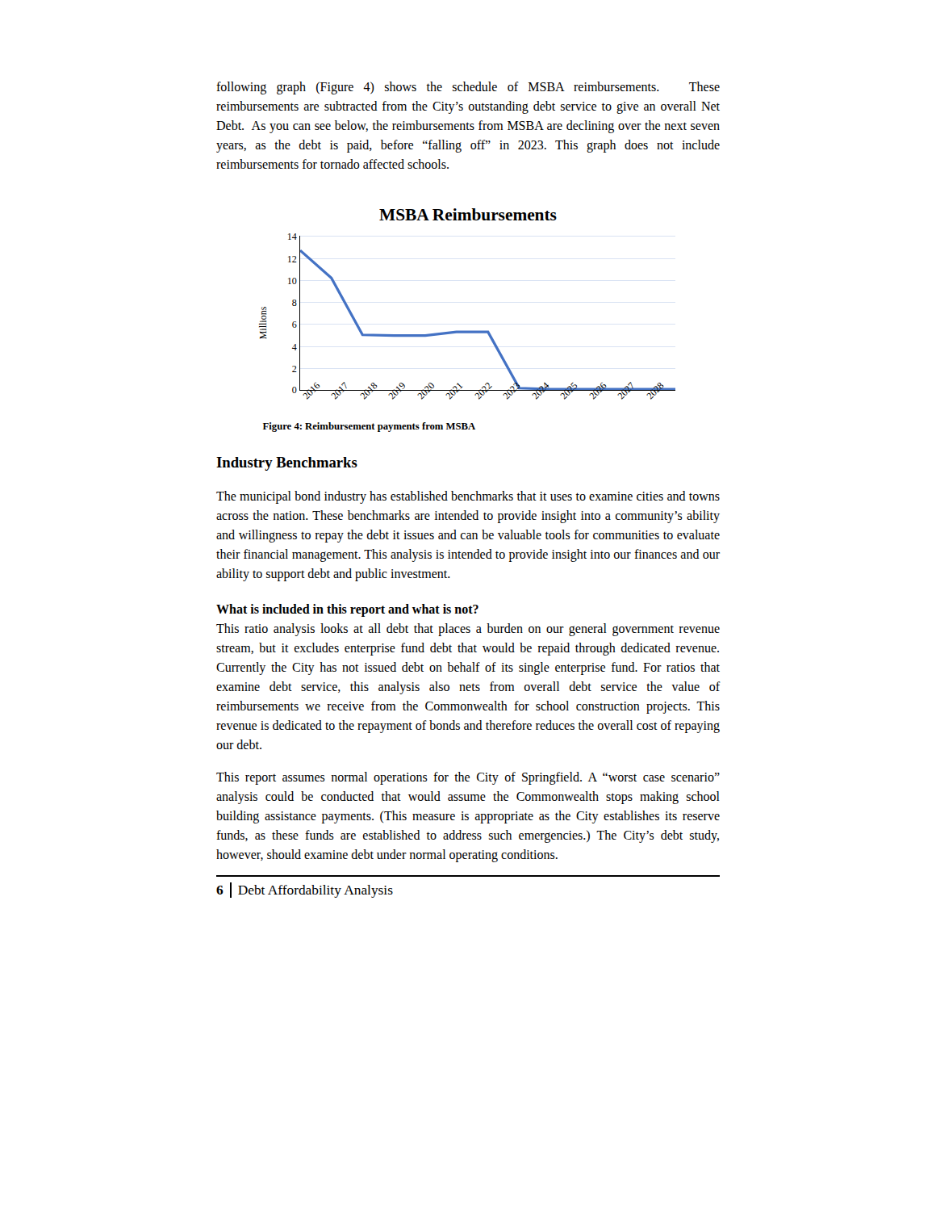following graph (Figure 4) shows the schedule of MSBA reimbursements. These reimbursements are subtracted from the City’s outstanding debt service to give an overall Net Debt. As you can see below, the reimbursements from MSBA are declining over the next seven years, as the debt is paid, before “falling off” in 2023. This graph does not include reimbursements for tornado affected schools.
MSBA Reimbursements
Millions
14
12
10
8
6
4
2
0
2016 2017 2018 2019 2020 2021 2022 2023 2024 2025 2026 2027 2028
Figure 4: Reimbursement payments from MSBA
Industry Benchmarks
The municipal bond industry has established benchmarks that it uses to examine cities and towns across the nation. These benchmarks are intended to provide insight into a community’s ability and willingness to repay the debt it issues and can be valuable tools for communities to evaluate their financial management. This analysis is intended to provide insight into our finances and our ability to support debt and public investment.
What is included in this report and what is not?
This ratio analysis looks at all debt that places a burden on our general government revenue stream, but it excludes enterprise fund debt that would be repaid through dedicated revenue. Currently the City has not issued debt on behalf of its single enterprise fund. For ratios that examine debt service, this analysis also nets from overall debt service the value of reimbursements we receive from the Commonwealth for school construction projects. This revenue is dedicated to the repayment of bonds and therefore reduces the overall cost of repaying our debt.
This report assumes normal operations for the City of Springfield. A “worst case scenario” analysis could be conducted that would assume the Commonwealth stops making school building assistance payments. (This measure is appropriate as the City establishes its reserve funds, as these funds are established to address such emergencies.) The City’s debt study, however, should examine debt under normal operating conditions.
6 Debt Affordability Analysis